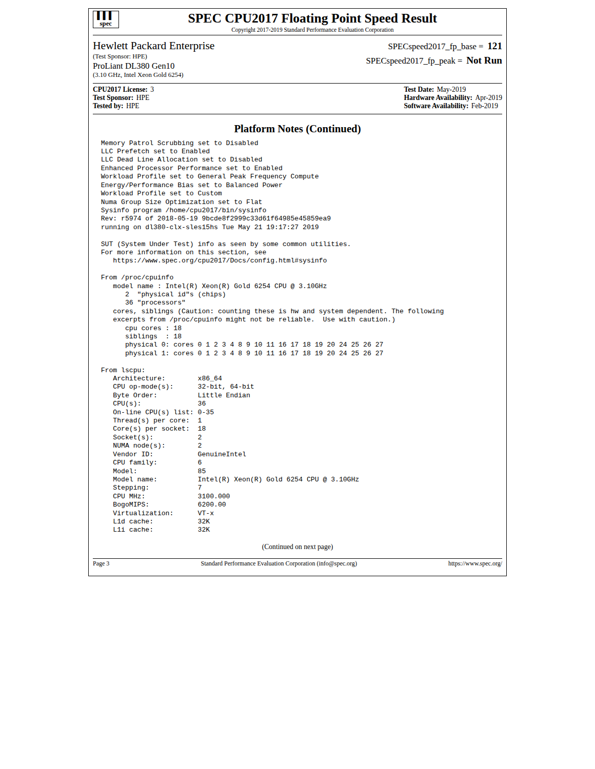▌▌▌
spec
SPEC CPU2017 Floating Point Speed Result
Copyright 2017-2019 Standard Performance Evaluation Corporation
Hewlett Packard Enterprise
(Test Sponsor: HPE)
ProLiant DL380 Gen10
(3.10 GHz, Intel Xeon Gold 6254)
SPECspeed2017_fp_base =121
SPECspeed2017_fp_peak =Not Run
CPU2017 License: 3
Test Sponsor: HPE
Tested by: HPE
Test Date: May-2019
Hardware Availability: Apr-2019
Software Availability: Feb-2019
Platform Notes (Continued)
  Memory Patrol Scrubbing set to Disabled
  LLC Prefetch set to Enabled
  LLC Dead Line Allocation set to Disabled
  Enhanced Processor Performance set to Enabled
  Workload Profile set to General Peak Frequency Compute
  Energy/Performance Bias set to Balanced Power
  Workload Profile set to Custom
  Numa Group Size Optimization set to Flat
  Sysinfo program /home/cpu2017/bin/sysinfo
  Rev: r5974 of 2018-05-19 9bcde8f2999c33d61f64985e45859ea9
  running on dl380-clx-sles15hs Tue May 21 19:17:27 2019

  SUT (System Under Test) info as seen by some common utilities.
  For more information on this section, see
     https://www.spec.org/cpu2017/Docs/config.html#sysinfo

  From /proc/cpuinfo
     model name : Intel(R) Xeon(R) Gold 6254 CPU @ 3.10GHz
        2  "physical id"s (chips)
        36 "processors"
     cores, siblings (Caution: counting these is hw and system dependent. The following
     excerpts from /proc/cpuinfo might not be reliable.  Use with caution.)
        cpu cores : 18
        siblings  : 18
        physical 0: cores 0 1 2 3 4 8 9 10 11 16 17 18 19 20 24 25 26 27
        physical 1: cores 0 1 2 3 4 8 9 10 11 16 17 18 19 20 24 25 26 27

  From lscpu:
     Architecture:        x86_64
     CPU op-mode(s):      32-bit, 64-bit
     Byte Order:          Little Endian
     CPU(s):              36
     On-line CPU(s) list: 0-35
     Thread(s) per core:  1
     Core(s) per socket:  18
     Socket(s):           2
     NUMA node(s):        2
     Vendor ID:           GenuineIntel
     CPU family:          6
     Model:               85
     Model name:          Intel(R) Xeon(R) Gold 6254 CPU @ 3.10GHz
     Stepping:            7
     CPU MHz:             3100.000
     BogoMIPS:            6200.00
     Virtualization:      VT-x
     L1d cache:           32K
     L1i cache:           32K
(Continued on next page)
Page 3 Standard Performance Evaluation Corporation (info@spec.org) https://www.spec.org/